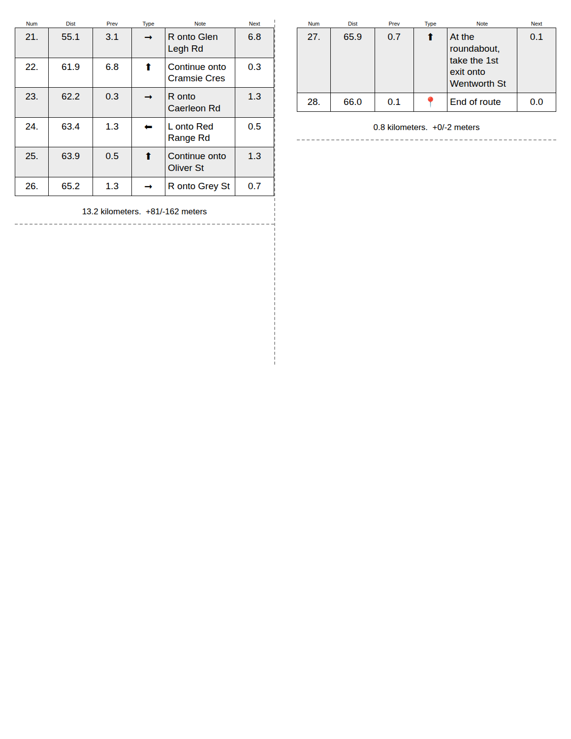| Num | Dist | Prev | Type | Note | Next |
| --- | --- | --- | --- | --- | --- |
| 21. | 55.1 | 3.1 | ➞ | R onto Glen Legh Rd | 6.8 |
| 22. | 61.9 | 6.8 | ⬆ | Continue onto Cramsie Cres | 0.3 |
| 23. | 62.2 | 0.3 | ➞ | R onto Caerleon Rd | 1.3 |
| 24. | 63.4 | 1.3 | ⬅ | L onto Red Range Rd | 0.5 |
| 25. | 63.9 | 0.5 | ⬆ | Continue onto Oliver St | 1.3 |
| 26. | 65.2 | 1.3 | ➞ | R onto Grey St | 0.7 |
13.2 kilometers. +81/-162 meters
| Num | Dist | Prev | Type | Note | Next |
| --- | --- | --- | --- | --- | --- |
| 27. | 65.9 | 0.7 | ⬆ | At the roundabout, take the 1st exit onto Wentworth St | 0.1 |
| 28. | 66.0 | 0.1 | 📍 | End of route | 0.0 |
0.8 kilometers. +0/-2 meters